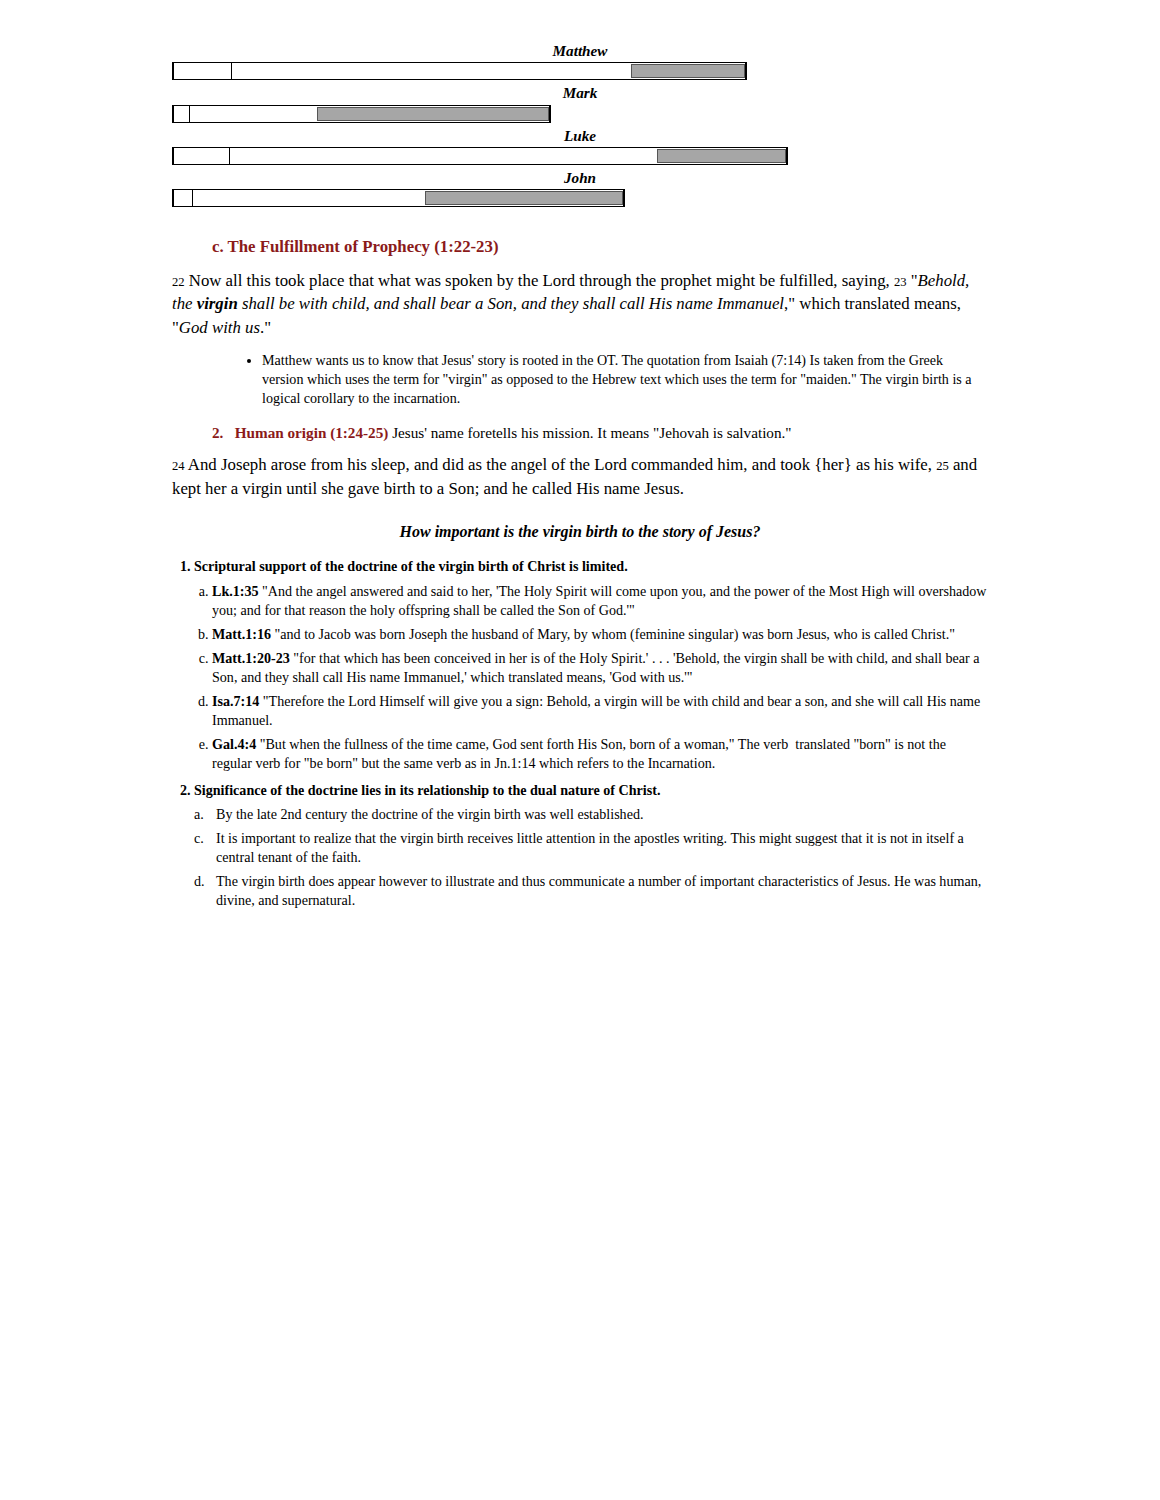Matthew
Mark
Luke
John
c. The Fulfillment of Prophecy (1:22-23)
22 Now all this took place that what was spoken by the Lord through the prophet might be fulfilled, saying, 23 "Behold, the virgin shall be with child, and shall bear a Son, and they shall call His name Immanuel," which translated means, "God with us."
Matthew wants us to know that Jesus' story is rooted in the OT. The quotation from Isaiah (7:14) Is taken from the Greek version which uses the term for "virgin" as opposed to the Hebrew text which uses the term for "maiden." The virgin birth is a logical corollary to the incarnation.
2. Human origin (1:24-25) Jesus' name foretells his mission. It means "Jehovah is salvation."
24 And Joseph arose from his sleep, and did as the angel of the Lord commanded him, and took {her} as his wife, 25 and kept her a virgin until she gave birth to a Son; and he called His name Jesus.
How important is the virgin birth to the story of Jesus?
Scriptural support of the doctrine of the virgin birth of Christ is limited.
Lk.1:35 "And the angel answered and said to her, 'The Holy Spirit will come upon you, and the power of the Most High will overshadow you; and for that reason the holy offspring shall be called the Son of God.'"
Matt.1:16 "and to Jacob was born Joseph the husband of Mary, by whom (feminine singular) was born Jesus, who is called Christ."
Matt.1:20-23 "for that which has been conceived in her is of the Holy Spirit.' . . . 'Behold, the virgin shall be with child, and shall bear a Son, and they shall call His name Immanuel,' which translated means, 'God with us.'"
Isa.7:14 "Therefore the Lord Himself will give you a sign: Behold, a virgin will be with child and bear a son, and she will call His name Immanuel.
Gal.4:4 "But when the fullness of the time came, God sent forth His Son, born of a woman," The verb translated "born" is not the regular verb for "be born" but the same verb as in Jn.1:14 which refers to the Incarnation.
Significance of the doctrine lies in its relationship to the dual nature of Christ.
a. By the late 2nd century the doctrine of the virgin birth was well established.
c. It is important to realize that the virgin birth receives little attention in the apostles writing. This might suggest that it is not in itself a central tenant of the faith.
d. The virgin birth does appear however to illustrate and thus communicate a number of important characteristics of Jesus. He was human, divine, and supernatural.